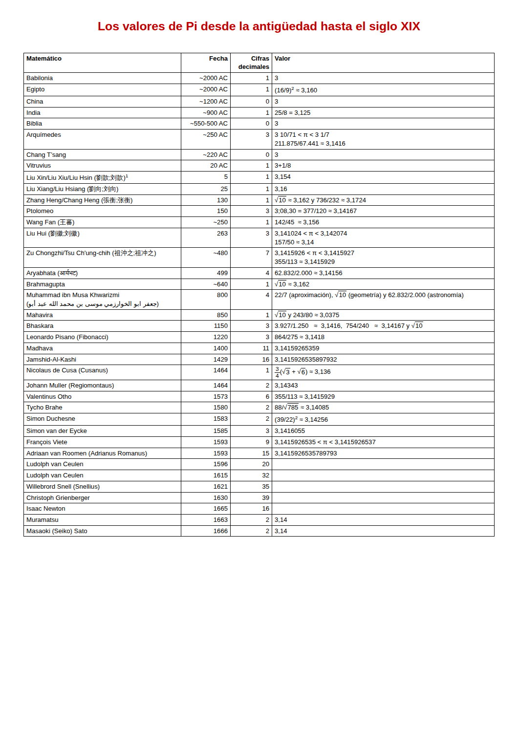Los valores de Pi desde la antigüedad hasta el siglo XIX
| Matemático | Fecha | Cifras decimales | Valor |
| --- | --- | --- | --- |
| Babilonia | ~2000 AC | 1 | 3 |
| Egipto | ~2000 AC | 1 | (16/9) 2 ≈ 3,160 |
| China | ~1200 AC | 0 | 3 |
| India | ~900 AC | 1 | 25/8 = 3,125 |
| Biblia | ~550-500 AC | 0 | 3 |
| Arquímedes | ~250 AC | 3 | 3 10/71 < π < 3 1/7 211.875/67.441 ≈ 3,1416 |
| Chang T’sang | ~220 AC | 0 | 3 |
| Vitruvius | 20 AC | 1 | 3+1/8 |
| Liu Xin/Liu Xiu/Liu Hsin (劉歆;刘歆) 1 | 5 | 1 | 3,154 |
| Liu Xiang/Liu Hsiang (劉向;刘向) | 25 | 1 | 3,16 |
| Zhang Heng/Chang Heng (張衡;张衡) | 130 | 1 | √ 10 ≈ 3,162 y 736/232 ≈ 3,1724 |
| Ptolomeo | 150 | 3 | 3;08,30 = 377/120 ≈ 3,14167 |
| Wang Fan (王蕃) | ~250 | 1 | 142/45 ≈ 3,156 |
| Liu Hui (劉徽;刘徽) | 263 | 3 | 3,141024 < π < 3,142074 157/50 ≈ 3,14 |
| Zu Chongzhi/Tsu Ch'ung-chih (祖沖之;祖冲之) | ~480 | 7 | 3,1415926 < π < 3,1415927 355/113 ≈ 3,1415929 |
| Aryabhata ( आर्यभट ) | 499 | 4 | 62.832/2.000 ≈ 3,14156 |
| Brahmagupta | ~640 | 1 | √ 10 ≈ 3,162 |
| Muhammad ibn Musa Khwarizmi (جعفر ابو الخوارزمي موسى بن محمد الله عبد أبو) | 800 | 4 | 22/7 (aproximación), √ 10 (geometría) y 62.832/2.000 (astronomía) |
| Mahavira | 850 | 1 | √ 10 y 243/80 ≈ 3,0375 |
| Bhaskara | 1150 | 3 | 3.927/1.250 ≈ 3,1416, 754/240 ≈ 3,14167 y √ 10 |
| Leonardo Pisano (Fibonacci) | 1220 | 3 | 864/275 ≈ 3,1418 |
| Madhava | 1400 | 11 | 3,14159265359 |
| Jamshid-Al-Kashi | 1429 | 16 | 3,1415926535897932 |
| Nicolaus de Cusa (Cusanus) | 1464 | 1 | 3 4 ( √ 3 + √ 6 ) ≈ 3,136 |
| Johann Muller (Regiomontaus) | 1464 | 2 | 3,14343 |
| Valentinus Otho | 1573 | 6 | 355/113 ≈ 3,1415929 |
| Tycho Brahe | 1580 | 2 | 88/ √ 785 ≈ 3,14085 |
| Simon Duchesne | 1583 | 2 | (39/22) 2 ≈ 3,14256 |
| Simon van der Eycke | 1585 | 3 | 3,1416055 |
| François Viete | 1593 | 9 | 3,1415926535 < π < 3,1415926537 |
| Adriaan van Roomen (Adrianus Romanus) | 1593 | 15 | 3,1415926535789793 |
| Ludolph van Ceulen | 1596 | 20 | |
| Ludolph van Ceulen | 1615 | 32 | |
| Willebrord Snell (Snellius) | 1621 | 35 | |
| Christoph Grienberger | 1630 | 39 | |
| Isaac Newton | 1665 | 16 | |
| Muramatsu | 1663 | 2 | 3,14 |
| Masaoki (Seiko) Sato | 1666 | 2 | 3,14 |